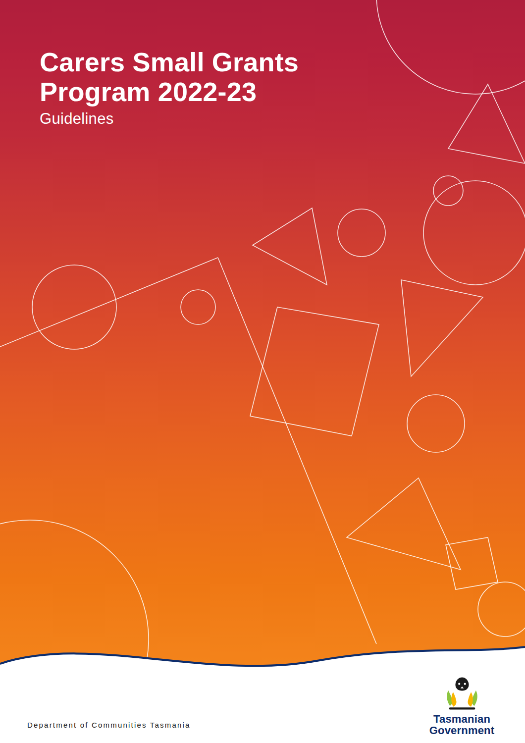Carers Small Grants Program 2022-23
Guidelines
Department of Communities Tasmania
Tasmanian
Government